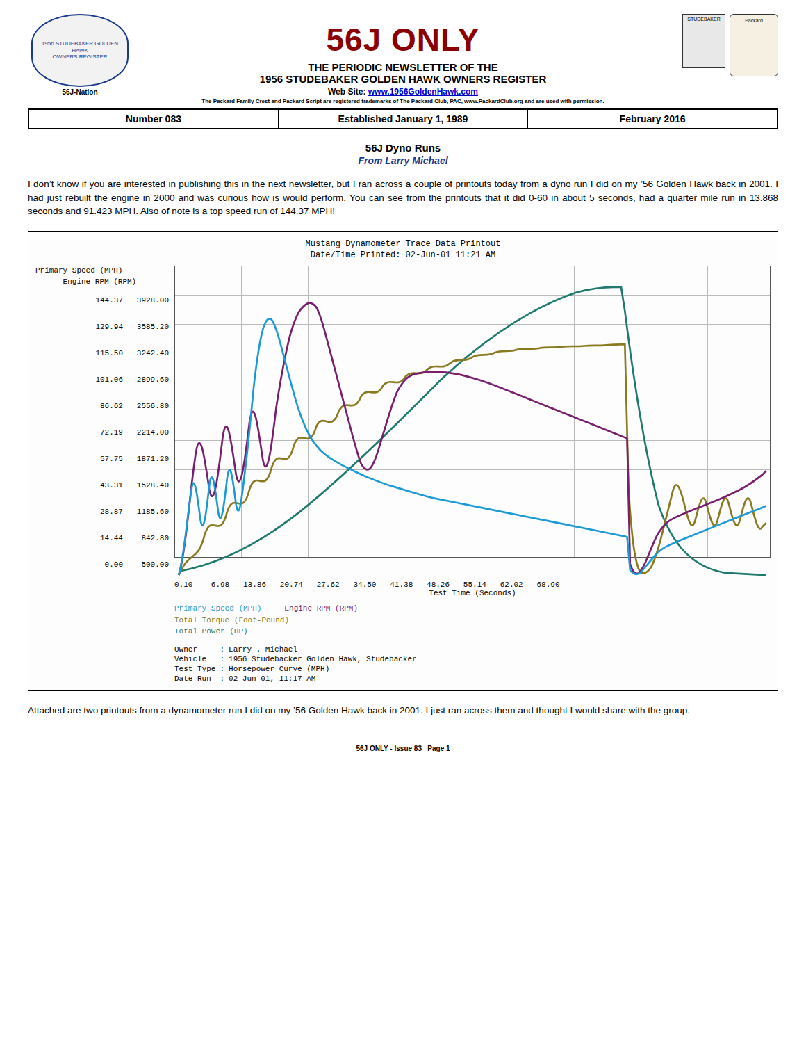1956 STUDEBAKER GOLDEN HAWK
OWNERS REGISTER
56J-Nation
56J ONLY
THE PERIODIC NEWSLETTER OF THE
1956 STUDEBAKER GOLDEN HAWK OWNERS REGISTER
Web Site: www.1956GoldenHawk.com
The Packard Family Crest and Packard Script are registered trademarks of The Packard Club, PAC, www.PackardClub.org and are used with permission.
STUDEBAKER
Packard
| Number 083 | Established January 1, 1989 | February 2016 |
56J Dyno Runs
From Larry Michael
I don’t know if you are interested in publishing this in the next newsletter, but I ran across a couple of printouts today from a dyno run I did on my ’56 Golden Hawk back in 2001. I had just rebuilt the engine in 2000 and was curious how is would perform. You can see from the printouts that it did 0-60 in about 5 seconds, had a quarter mile run in 13.868 seconds and 91.423 MPH. Also of note is a top speed run of 144.37 MPH!
Mustang Dynamometer Trace Data Printout
Date/Time Printed: 02-Jun-01 11:21 AM
Primary Speed (MPH) Engine RPM (RPM)
144.37 3928.00
129.94 3585.20
115.50 3242.40
101.06 2899.60
86.62 2556.80
72.19 2214.00
57.75 1871.20
43.31 1528.40
28.87 1185.60
14.44 842.80
0.00 500.00
0.10 6.98 13.86 20.74 27.62 34.50 41.38 48.26 55.14 62.02 68.90
Test Time (Seconds)
Primary Speed (MPH) Engine RPM (RPM)
Total Torque (Foot-Pound)
Total Power (HP)
| Owner | : | Larry . Michael |
| Vehicle | : | 1956 Studebacker Golden Hawk, Studebacker |
| Test Type | : | Horsepower Curve (MPH) |
| Date Run | : | 02-Jun-01, 11:17 AM |
Attached are two printouts from a dynamometer run I did on my ’56 Golden Hawk back in 2001. I just ran across them and thought I would share with the group.
56J ONLY - Issue 83 Page 1